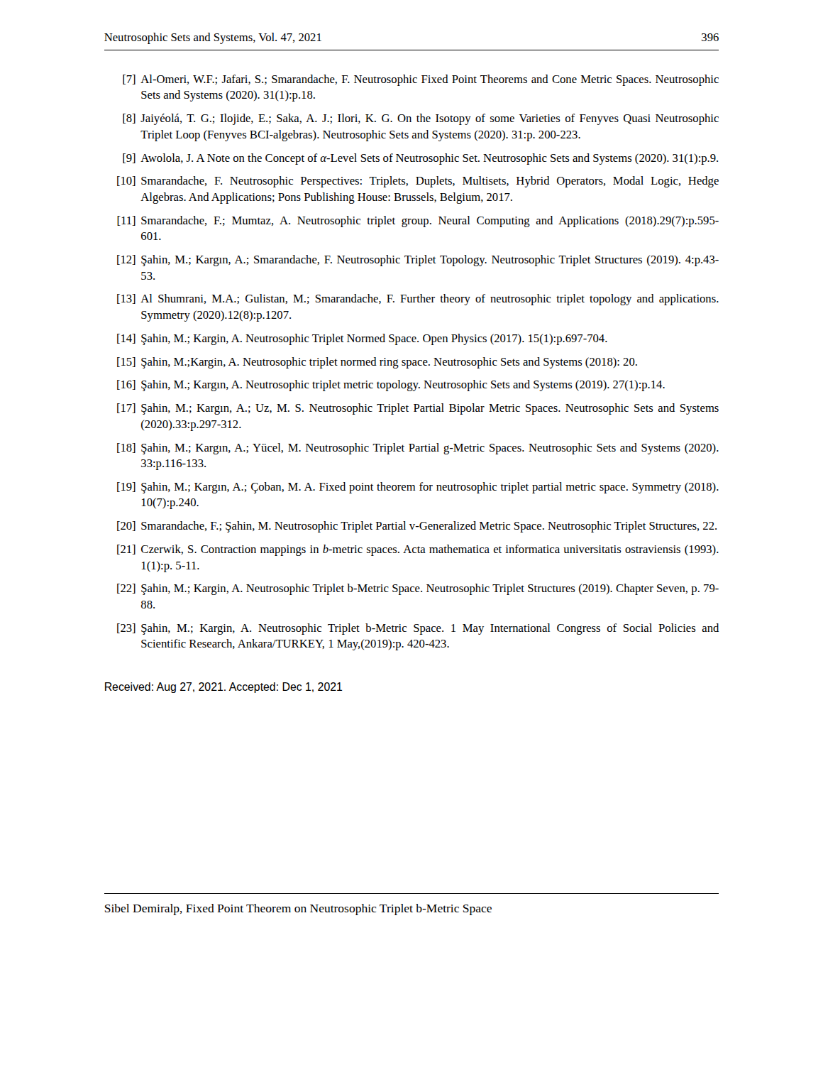Neutrosophic Sets and Systems, Vol. 47, 2021 396
[7] Al-Omeri, W.F.; Jafari, S.; Smarandache, F. Neutrosophic Fixed Point Theorems and Cone Metric Spaces. Neutrosophic Sets and Systems (2020). 31(1):p.18.
[8] Jaiyéolá, T. G.; Ilojide, E.; Saka, A. J.; Ilori, K. G. On the Isotopy of some Varieties of Fenyves Quasi Neutrosophic Triplet Loop (Fenyves BCI-algebras). Neutrosophic Sets and Systems (2020). 31:p. 200-223.
[9] Awolola, J. A Note on the Concept of α-Level Sets of Neutrosophic Set. Neutrosophic Sets and Systems (2020). 31(1):p.9.
[10] Smarandache, F. Neutrosophic Perspectives: Triplets, Duplets, Multisets, Hybrid Operators, Modal Logic, Hedge Algebras. And Applications; Pons Publishing House: Brussels, Belgium, 2017.
[11] Smarandache, F.; Mumtaz, A. Neutrosophic triplet group. Neural Computing and Applications (2018).29(7):p.595-601.
[12] Şahin, M.; Kargın, A.; Smarandache, F. Neutrosophic Triplet Topology. Neutrosophic Triplet Structures (2019). 4:p.43-53.
[13] Al Shumrani, M.A.; Gulistan, M.; Smarandache, F. Further theory of neutrosophic triplet topology and applications. Symmetry (2020).12(8):p.1207.
[14] Şahin, M.; Kargin, A. Neutrosophic Triplet Normed Space. Open Physics (2017). 15(1):p.697-704.
[15] Şahin, M.;Kargin, A. Neutrosophic triplet normed ring space. Neutrosophic Sets and Systems (2018): 20.
[16] Şahin, M.; Kargın, A. Neutrosophic triplet metric topology. Neutrosophic Sets and Systems (2019). 27(1):p.14.
[17] Şahin, M.; Kargın, A.; Uz, M. S. Neutrosophic Triplet Partial Bipolar Metric Spaces. Neutrosophic Sets and Systems (2020).33:p.297-312.
[18] Şahin, M.; Kargın, A.; Yücel, M. Neutrosophic Triplet Partial g-Metric Spaces. Neutrosophic Sets and Systems (2020). 33:p.116-133.
[19] Şahin, M.; Kargın, A.; Çoban, M. A. Fixed point theorem for neutrosophic triplet partial metric space. Symmetry (2018). 10(7):p.240.
[20] Smarandache, F.; Şahin, M. Neutrosophic Triplet Partial v-Generalized Metric Space. Neutrosophic Triplet Structures, 22.
[21] Czerwik, S. Contraction mappings in b-metric spaces. Acta mathematica et informatica universitatis ostraviensis (1993). 1(1):p. 5-11.
[22] Şahin, M.; Kargin, A. Neutrosophic Triplet b-Metric Space. Neutrosophic Triplet Structures (2019). Chapter Seven, p. 79-88.
[23] Şahin, M.; Kargin, A. Neutrosophic Triplet b-Metric Space. 1 May International Congress of Social Policies and Scientific Research, Ankara/TURKEY, 1 May,(2019):p. 420-423.
Received: Aug 27, 2021. Accepted: Dec 1, 2021
Sibel Demiralp, Fixed Point Theorem on Neutrosophic Triplet b-Metric Space